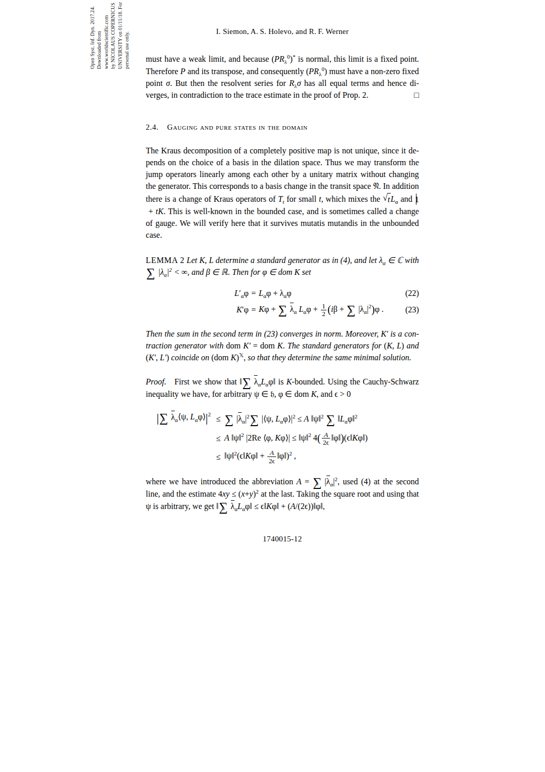Open Syst. Inf. Dyn. 2017.24. Downloaded from www.worldscientific.com
by NICOLAUS COPERNICUS UNIVERSITY on 01/11/18. For personal use only.
I. Siemon, A. S. Holevo, and R. F. Werner
must have a weak limit, and because (PRλ0)* is normal, this limit is a fixed point. Therefore P and its transpose, and consequently (PRλ0) must have a non-zero fixed point σ. But then the resolvent series for Rλσ has all equal terms and hence diverges, in contradiction to the trace estimate in the proof of Prop. 2. □
2.4. Gauging and pure states in the domain
The Kraus decomposition of a completely positive map is not unique, since it depends on the choice of a basis in the dilation space. Thus we may transform the jump operators linearly among each other by a unitary matrix without changing the generator. This corresponds to a basis change in the transit space 𝔑. In addition there is a change of Kraus operators of Tt for small t, which mixes the tLα and 1 + tK. This is well-known in the bounded case, and is sometimes called a change of gauge. We will verify here that it survives mutatis mutandis in the unbounded case.
LEMMA 2 Let K, L determine a standard generator as in (4), and let λα ∈ ℂ with ∑α |λα|2 < ∞, and β ∈ ℝ. Then for φ ∈ dom K set
| L ′ α φ | = | L α φ + λ α φ | (22) |
| K ′φ | = | K φ + ∑ α λ α L α φ + 1 2 ( i β + ∑ α /λ α / 2 ) φ . | (23) |
Then the sum in the second term in (23) converges in norm. Moreover, K′ is a contraction generator with dom K′ = dom K. The standard generators for (K, L) and (K′, L′) coincide on (dom K)𝕏, so that they determine the same minimal solution.
Proof. First we show that ‖∑α λαLαφ‖ is K-bounded. Using the Cauchy-Schwarz inequality we have, for arbitrary ψ ∈ 𝔥, φ ∈ dom K, and ϵ > 0
| / ∑ α λ α ⟨ψ, L α φ⟩ / 2 | ≤ | ∑ i / λ α / 2 ∑ α /⟨ψ, L α φ⟩/ 2 ≤ A ‖ψ‖ 2 ∑ α ‖ L α φ‖ 2 |
| | ≤ | A ‖ψ‖ 2 /2Re ⟨φ, K φ⟩/ ≤ ‖ψ‖ 2 4 ( A 2ϵ ‖φ‖ ) (ϵ‖ K φ‖) |
| | ≤ | ‖ψ‖ 2 (ϵ‖ K φ‖ + A 2ϵ ‖φ‖) 2 , |
where we have introduced the abbreviation A = ∑α|λα|2, used (4) at the second line, and the estimate 4xy ≤ (x+y)2 at the last. Taking the square root and using that ψ is arbitrary, we get ‖∑α λαLαφ‖ ≤ ϵ‖Kφ‖ + (A/(2ϵ))‖φ‖,
1740015-12